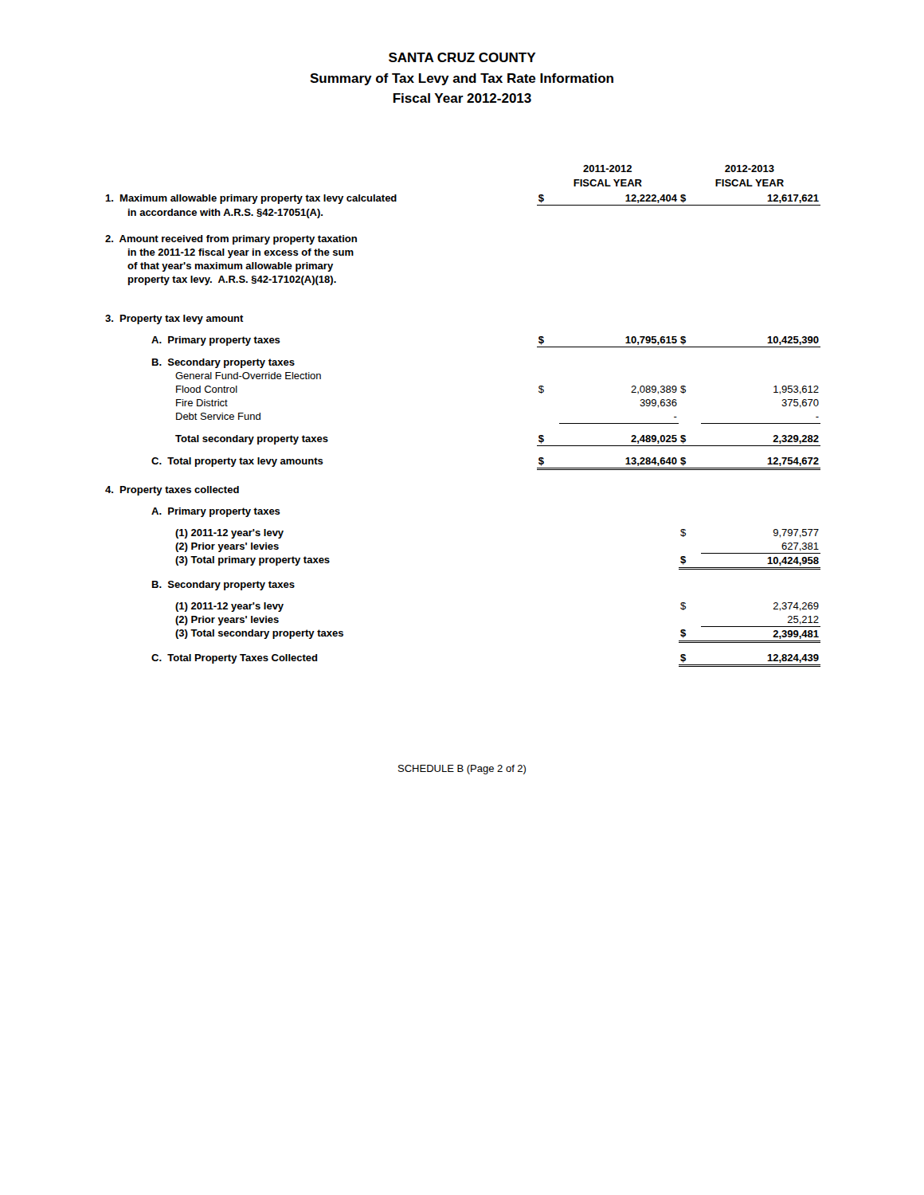SANTA CRUZ COUNTY
Summary of Tax Levy and Tax Rate Information
Fiscal Year 2012-2013
| | 2011-2012 | 2012-2013 |
| | FISCAL YEAR | FISCAL YEAR |
| 1. Maximum allowable primary property tax levy calculated | $ | 12,222,404 | $ | 12,617,621 |
| in accordance with A.R.S. §42-17051(A). | |
| 2. Amount received from primary property taxation | |
| in the 2011-12 fiscal year in excess of the sum | |
| of that year's maximum allowable primary | |
| property tax levy. A.R.S. §42-17102(A)(18). | |
| 3. Property tax levy amount | |
| A. Primary property taxes | $ | 10,795,615 | $ | 10,425,390 |
| B. Secondary property taxes | |
| General Fund-Override Election | |
| Flood Control | $ | 2,089,389 | $ | 1,953,612 |
| Fire District | | 399,636 | | 375,670 |
| Debt Service Fund | | - | | - |
| Total secondary property taxes | $ | 2,489,025 | $ | 2,329,282 |
| C. Total property tax levy amounts | $ | 13,284,640 | $ | 12,754,672 |
| 4. Property taxes collected | |
| A. Primary property taxes | |
| (1) 2011-12 year's levy | | $ | 9,797,577 |
| (2) Prior years' levies | | | 627,381 |
| (3) Total primary property taxes | | $ | 10,424,958 |
| B. Secondary property taxes | |
| (1) 2011-12 year's levy | | $ | 2,374,269 |
| (2) Prior years' levies | | | 25,212 |
| (3) Total secondary property taxes | | $ | 2,399,481 |
| C. Total Property Taxes Collected | | $ | 12,824,439 |
SCHEDULE B (Page 2 of 2)